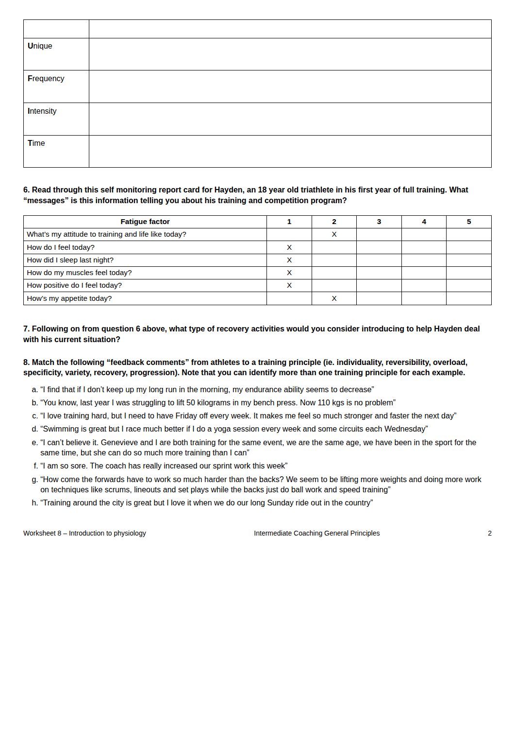| U nique | |
| F requency | |
| I ntensity | |
| T ime | |
6. Read through this self monitoring report card for Hayden, an 18 year old triathlete in his first year of full training. What “messages” is this information telling you about his training and competition program?
| Fatigue factor | 1 | 2 | 3 | 4 | 5 |
| --- | --- | --- | --- | --- | --- |
| What’s my attitude to training and life like today? | | X | | | |
| How do I feel today? | X | | | | |
| How did I sleep last night? | X | | | | |
| How do my muscles feel today? | X | | | | |
| How positive do I feel today? | X | | | | |
| How’s my appetite today? | | X | | | |
7. Following on from question 6 above, what type of recovery activities would you consider introducing to help Hayden deal with his current situation?
8. Match the following “feedback comments” from athletes to a training principle (ie. individuality, reversibility, overload, specificity, variety, recovery, progression). Note that you can identify more than one training principle for each example.
“I find that if I don’t keep up my long run in the morning, my endurance ability seems to decrease”
“You know, last year I was struggling to lift 50 kilograms in my bench press. Now 110 kgs is no problem”
“I love training hard, but I need to have Friday off every week. It makes me feel so much stronger and faster the next day”
“Swimming is great but I race much better if I do a yoga session every week and some circuits each Wednesday”
“I can’t believe it. Genevieve and I are both training for the same event, we are the same age, we have been in the sport for the same time, but she can do so much more training than I can”
“I am so sore. The coach has really increased our sprint work this week”
“How come the forwards have to work so much harder than the backs? We seem to be lifting more weights and doing more work on techniques like scrums, lineouts and set plays while the backs just do ball work and speed training”
“Training around the city is great but I love it when we do our long Sunday ride out in the country”
Worksheet 8 – Introduction to physiology Intermediate Coaching General Principles 2